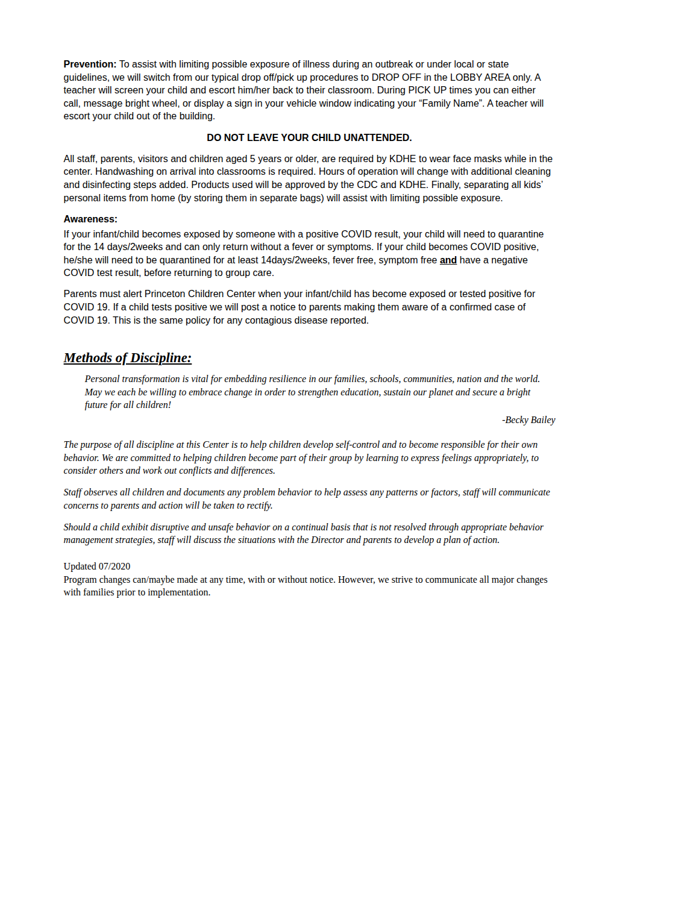Prevention: To assist with limiting possible exposure of illness during an outbreak or under local or state guidelines, we will switch from our typical drop off/pick up procedures to DROP OFF in the LOBBY AREA only. A teacher will screen your child and escort him/her back to their classroom. During PICK UP times you can either call, message bright wheel, or display a sign in your vehicle window indicating your “Family Name”. A teacher will escort your child out of the building.
DO NOT LEAVE YOUR CHILD UNATTENDED.
All staff, parents, visitors and children aged 5 years or older, are required by KDHE to wear face masks while in the center. Handwashing on arrival into classrooms is required. Hours of operation will change with additional cleaning and disinfecting steps added. Products used will be approved by the CDC and KDHE. Finally, separating all kids’ personal items from home (by storing them in separate bags) will assist with limiting possible exposure.
Awareness:
If your infant/child becomes exposed by someone with a positive COVID result, your child will need to quarantine for the 14 days/2weeks and can only return without a fever or symptoms. If your child becomes COVID positive, he/she will need to be quarantined for at least 14days/2weeks, fever free, symptom free and have a negative COVID test result, before returning to group care.
Parents must alert Princeton Children Center when your infant/child has become exposed or tested positive for COVID 19. If a child tests positive we will post a notice to parents making them aware of a confirmed case of COVID 19. This is the same policy for any contagious disease reported.
Methods of Discipline:
Personal transformation is vital for embedding resilience in our families, schools, communities, nation and the world. May we each be willing to embrace change in order to strengthen education, sustain our planet and secure a bright future for all children!
-Becky Bailey
The purpose of all discipline at this Center is to help children develop self-control and to become responsible for their own behavior. We are committed to helping children become part of their group by learning to express feelings appropriately, to consider others and work out conflicts and differences.
Staff observes all children and documents any problem behavior to help assess any patterns or factors, staff will communicate concerns to parents and action will be taken to rectify.
Should a child exhibit disruptive and unsafe behavior on a continual basis that is not resolved through appropriate behavior management strategies, staff will discuss the situations with the Director and parents to develop a plan of action.
Updated 07/2020
Program changes can/maybe made at any time, with or without notice. However, we strive to communicate all major changes with families prior to implementation.